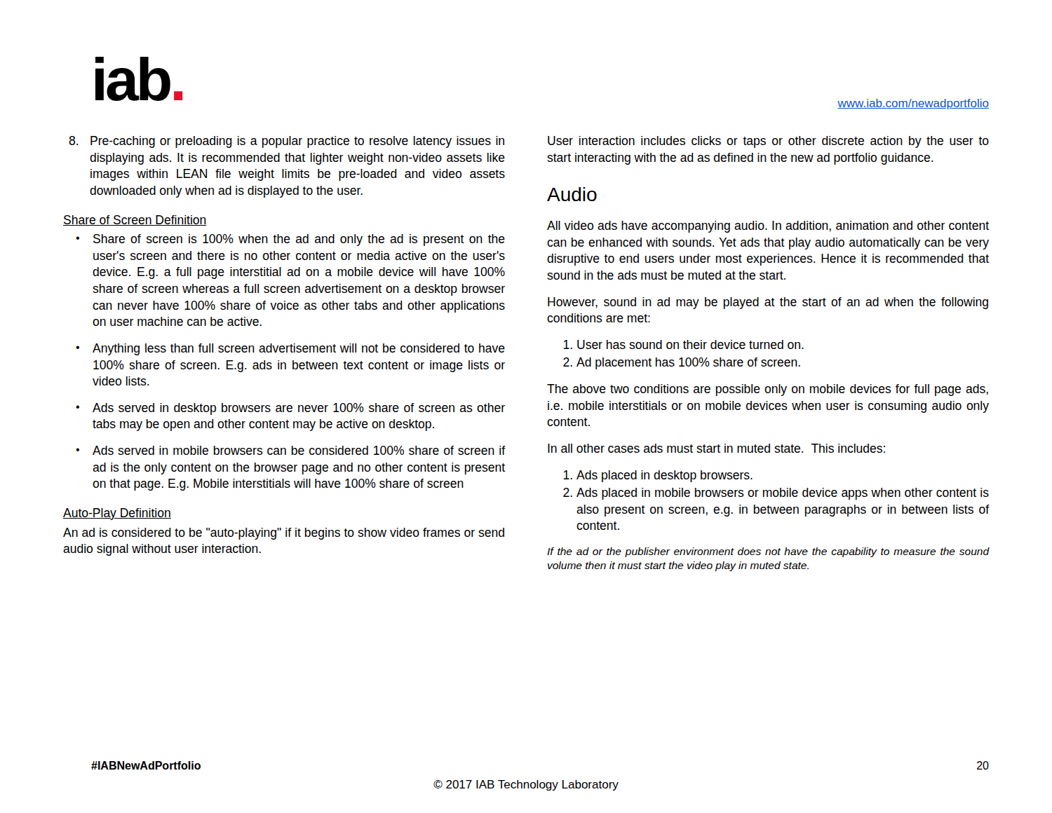iab.
www.iab.com/newadportfolio
8.
Pre-caching or preloading is a popular practice to resolve latency issues in displaying ads. It is recommended that lighter weight non-video assets like images within LEAN file weight limits be pre-loaded and video assets downloaded only when ad is displayed to the user.
Share of Screen Definition
Share of screen is 100% when the ad and only the ad is present on the user's screen and there is no other content or media active on the user's device. E.g. a full page interstitial ad on a mobile device will have 100% share of screen whereas a full screen advertisement on a desktop browser can never have 100% share of voice as other tabs and other applications on user machine can be active.
Anything less than full screen advertisement will not be considered to have 100% share of screen. E.g. ads in between text content or image lists or video lists.
Ads served in desktop browsers are never 100% share of screen as other tabs may be open and other content may be active on desktop.
Ads served in mobile browsers can be considered 100% share of screen if ad is the only content on the browser page and no other content is present on that page. E.g. Mobile interstitials will have 100% share of screen
Auto-Play Definition
An ad is considered to be "auto-playing" if it begins to show video frames or send audio signal without user interaction.
User interaction includes clicks or taps or other discrete action by the user to start interacting with the ad as defined in the new ad portfolio guidance.
Audio
All video ads have accompanying audio. In addition, animation and other content can be enhanced with sounds. Yet ads that play audio automatically can be very disruptive to end users under most experiences. Hence it is recommended that sound in the ads must be muted at the start.
However, sound in ad may be played at the start of an ad when the following conditions are met:
User has sound on their device turned on.
Ad placement has 100% share of screen.
The above two conditions are possible only on mobile devices for full page ads, i.e. mobile interstitials or on mobile devices when user is consuming audio only content.
In all other cases ads must start in muted state. This includes:
Ads placed in desktop browsers.
Ads placed in mobile browsers or mobile device apps when other content is also present on screen, e.g. in between paragraphs or in between lists of content.
If the ad or the publisher environment does not have the capability to measure the sound volume then it must start the video play in muted state.
#IABNewAdPortfolio
20
© 2017 IAB Technology Laboratory